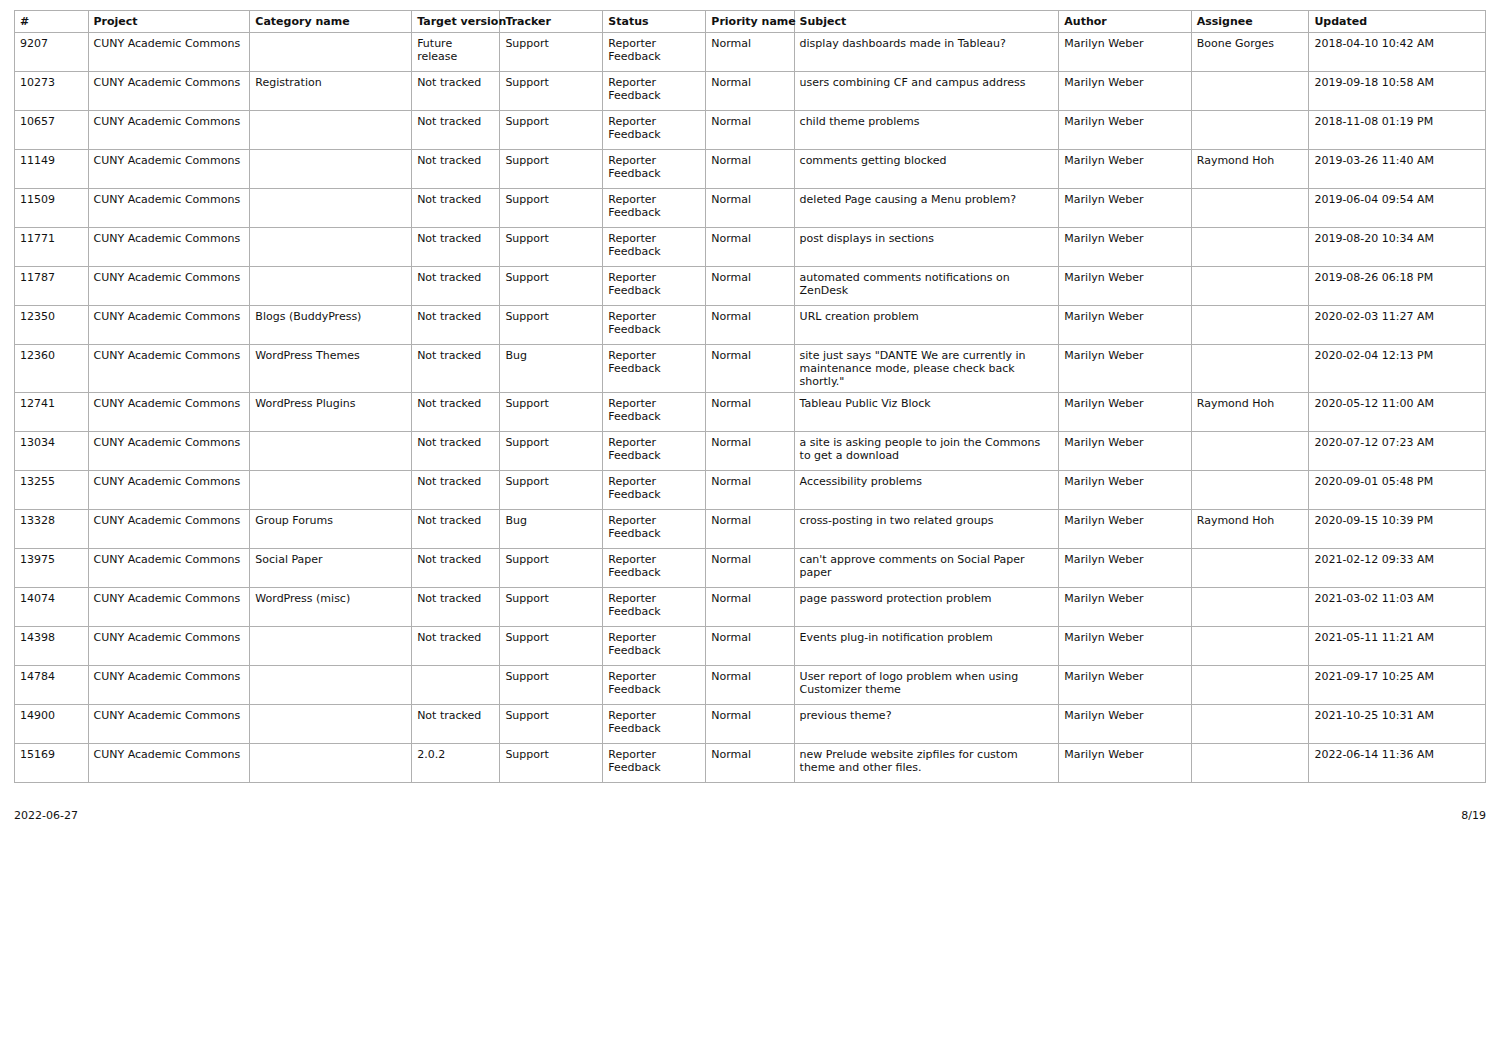Redmine issues list
| # | Project | Category name | Target version | Tracker | Status | Priority name | Subject | Author | Assignee | Updated |
| --- | --- | --- | --- | --- | --- | --- | --- | --- | --- | --- |
| 9207 | CUNY Academic Commons | | Future release | Support | Reporter Feedback | Normal | display dashboards made in Tableau? | Marilyn Weber | Boone Gorges | 2018-04-10 10:42 AM |
| 10273 | CUNY Academic Commons | Registration | Not tracked | Support | Reporter Feedback | Normal | users combining CF and campus address | Marilyn Weber | | 2019-09-18 10:58 AM |
| 10657 | CUNY Academic Commons | | Not tracked | Support | Reporter Feedback | Normal | child theme problems | Marilyn Weber | | 2018-11-08 01:19 PM |
| 11149 | CUNY Academic Commons | | Not tracked | Support | Reporter Feedback | Normal | comments getting blocked | Marilyn Weber | Raymond Hoh | 2019-03-26 11:40 AM |
| 11509 | CUNY Academic Commons | | Not tracked | Support | Reporter Feedback | Normal | deleted Page causing a Menu problem? | Marilyn Weber | | 2019-06-04 09:54 AM |
| 11771 | CUNY Academic Commons | | Not tracked | Support | Reporter Feedback | Normal | post displays in sections | Marilyn Weber | | 2019-08-20 10:34 AM |
| 11787 | CUNY Academic Commons | | Not tracked | Support | Reporter Feedback | Normal | automated comments notifications on ZenDesk | Marilyn Weber | | 2019-08-26 06:18 PM |
| 12350 | CUNY Academic Commons | Blogs (BuddyPress) | Not tracked | Support | Reporter Feedback | Normal | URL creation problem | Marilyn Weber | | 2020-02-03 11:27 AM |
| 12360 | CUNY Academic Commons | WordPress Themes | Not tracked | Bug | Reporter Feedback | Normal | site just says "DANTE We are currently in maintenance mode, please check back shortly." | Marilyn Weber | | 2020-02-04 12:13 PM |
| 12741 | CUNY Academic Commons | WordPress Plugins | Not tracked | Support | Reporter Feedback | Normal | Tableau Public Viz Block | Marilyn Weber | Raymond Hoh | 2020-05-12 11:00 AM |
| 13034 | CUNY Academic Commons | | Not tracked | Support | Reporter Feedback | Normal | a site is asking people to join the Commons to get a download | Marilyn Weber | | 2020-07-12 07:23 AM |
| 13255 | CUNY Academic Commons | | Not tracked | Support | Reporter Feedback | Normal | Accessibility problems | Marilyn Weber | | 2020-09-01 05:48 PM |
| 13328 | CUNY Academic Commons | Group Forums | Not tracked | Bug | Reporter Feedback | Normal | cross-posting in two related groups | Marilyn Weber | Raymond Hoh | 2020-09-15 10:39 PM |
| 13975 | CUNY Academic Commons | Social Paper | Not tracked | Support | Reporter Feedback | Normal | can't approve comments on Social Paper paper | Marilyn Weber | | 2021-02-12 09:33 AM |
| 14074 | CUNY Academic Commons | WordPress (misc) | Not tracked | Support | Reporter Feedback | Normal | page password protection problem | Marilyn Weber | | 2021-03-02 11:03 AM |
| 14398 | CUNY Academic Commons | | Not tracked | Support | Reporter Feedback | Normal | Events plug-in notification problem | Marilyn Weber | | 2021-05-11 11:21 AM |
| 14784 | CUNY Academic Commons | | | Support | Reporter Feedback | Normal | User report of logo problem when using Customizer theme | Marilyn Weber | | 2021-09-17 10:25 AM |
| 14900 | CUNY Academic Commons | | Not tracked | Support | Reporter Feedback | Normal | previous theme? | Marilyn Weber | | 2021-10-25 10:31 AM |
| 15169 | CUNY Academic Commons | | 2.0.2 | Support | Reporter Feedback | Normal | new Prelude website zipfiles for custom theme and other files. | Marilyn Weber | | 2022-06-14 11:36 AM |
2022-06-27 8/19